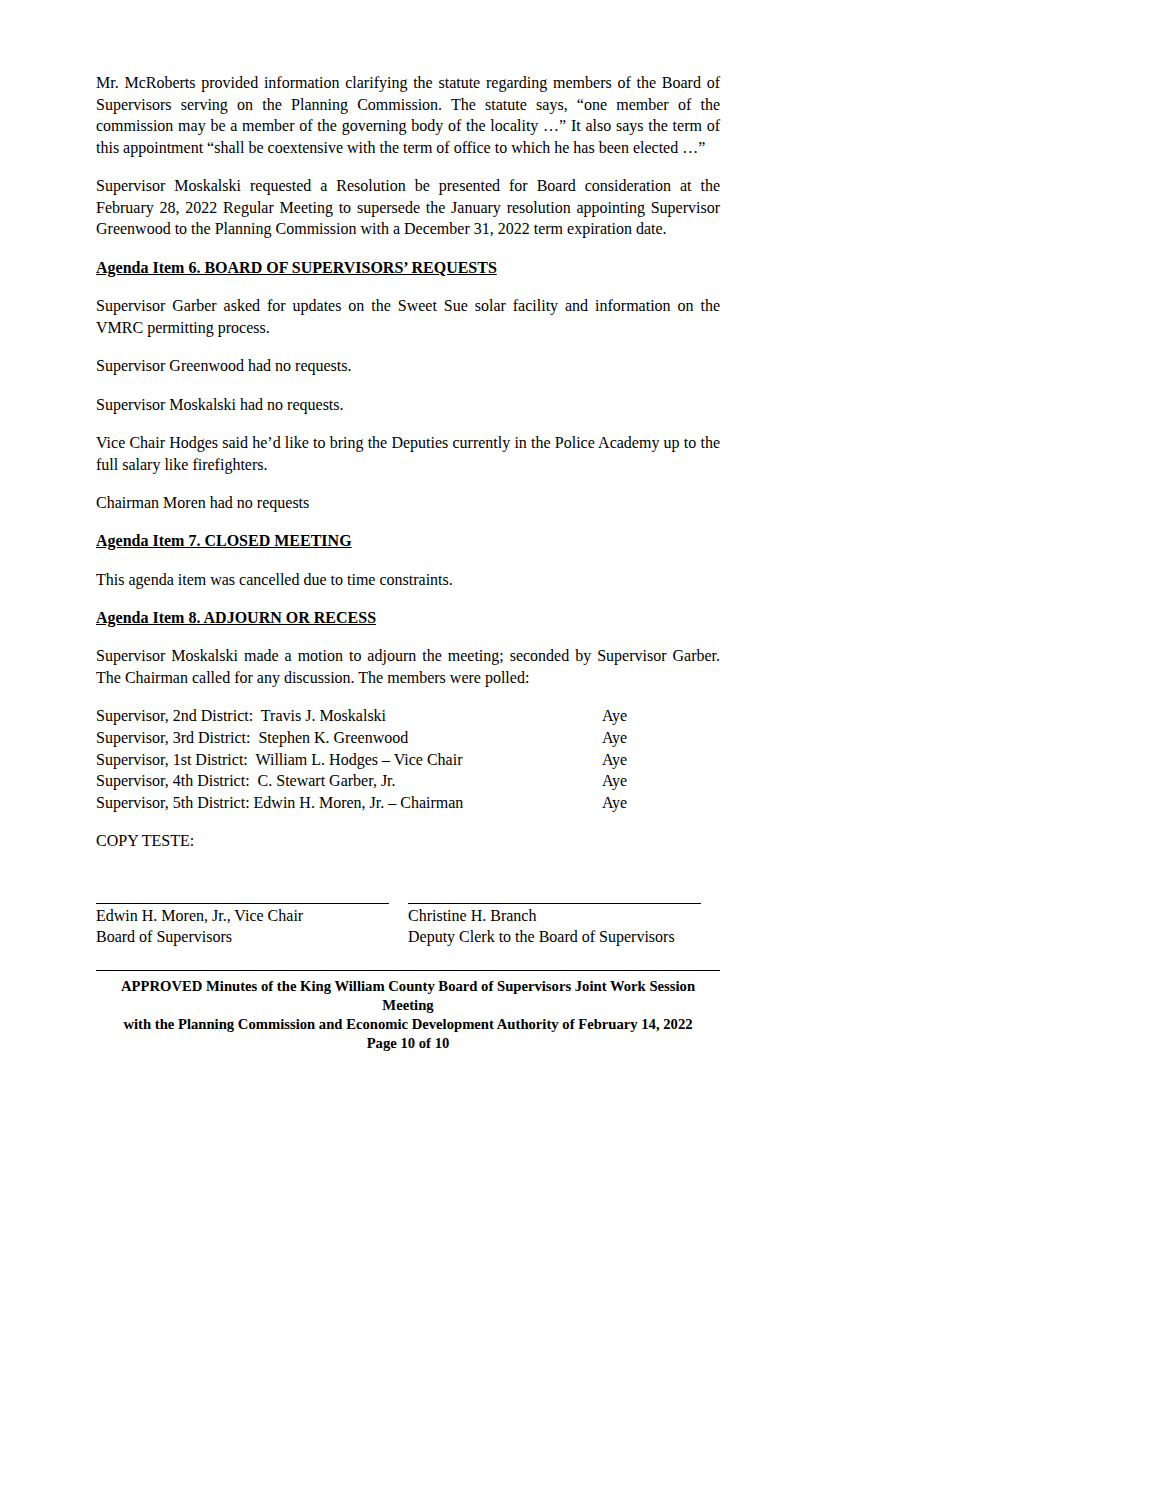Mr. McRoberts provided information clarifying the statute regarding members of the Board of Supervisors serving on the Planning Commission. The statute says, “one member of the commission may be a member of the governing body of the locality …” It also says the term of this appointment “shall be coextensive with the term of office to which he has been elected …”
Supervisor Moskalski requested a Resolution be presented for Board consideration at the February 28, 2022 Regular Meeting to supersede the January resolution appointing Supervisor Greenwood to the Planning Commission with a December 31, 2022 term expiration date.
Agenda Item 6. BOARD OF SUPERVISORS’ REQUESTS
Supervisor Garber asked for updates on the Sweet Sue solar facility and information on the VMRC permitting process.
Supervisor Greenwood had no requests.
Supervisor Moskalski had no requests.
Vice Chair Hodges said he’d like to bring the Deputies currently in the Police Academy up to the full salary like firefighters.
Chairman Moren had no requests
Agenda Item 7. CLOSED MEETING
This agenda item was cancelled due to time constraints.
Agenda Item 8. ADJOURN OR RECESS
Supervisor Moskalski made a motion to adjourn the meeting; seconded by Supervisor Garber. The Chairman called for any discussion. The members were polled:
| Supervisor, 2nd District: Travis J. Moskalski | Aye |
| Supervisor, 3rd District: Stephen K. Greenwood | Aye |
| Supervisor, 1st District: William L. Hodges – Vice Chair | Aye |
| Supervisor, 4th District: C. Stewart Garber, Jr. | Aye |
| Supervisor, 5th District: Edwin H. Moren, Jr. – Chairman | Aye |
COPY TESTE:
| Edwin H. Moren, Jr., Vice Chair Board of Supervisors | Christine H. Branch Deputy Clerk to the Board of Supervisors |
APPROVED Minutes of the King William County Board of Supervisors Joint Work Session Meeting
with the Planning Commission and Economic Development Authority of February 14, 2022
Page 10 of 10